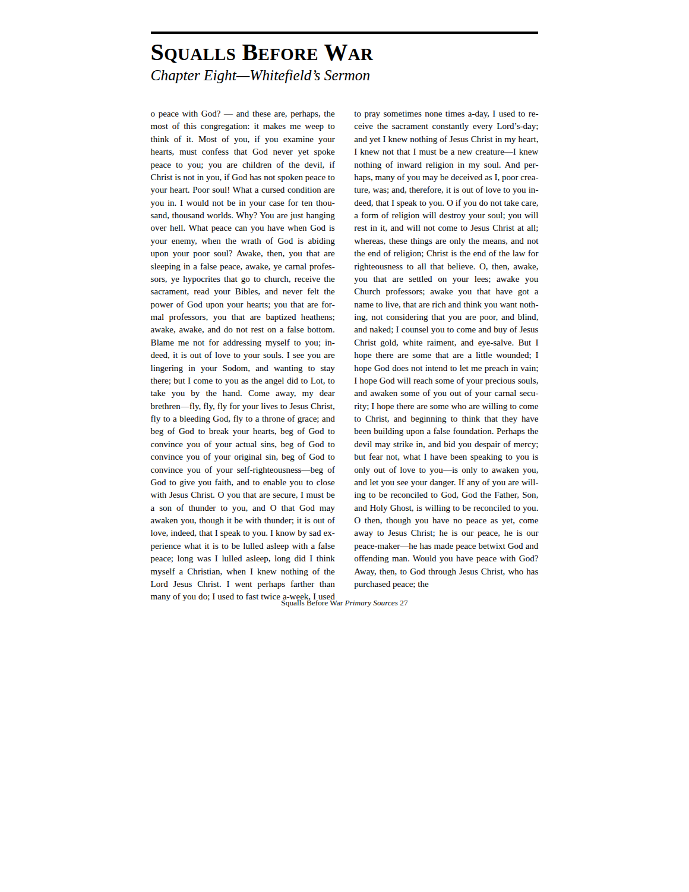SQUALLS BEFORE WAR
Chapter Eight—Whitefield’s Sermon
o peace with God? — and these are, perhaps, the most of this congregation: it makes me weep to think of it. Most of you, if you examine your hearts, must confess that God never yet spoke peace to you; you are children of the devil, if Christ is not in you, if God has not spoken peace to your heart. Poor soul! What a cursed condition are you in. I would not be in your case for ten thousand, thousand worlds. Why? You are just hanging over hell. What peace can you have when God is your enemy, when the wrath of God is abiding upon your poor soul? Awake, then, you that are sleeping in a false peace, awake, ye carnal professors, ye hypocrites that go to church, receive the sacrament, read your Bibles, and never felt the power of God upon your hearts; you that are formal professors, you that are baptized heathens; awake, awake, and do not rest on a false bottom. Blame me not for addressing myself to you; indeed, it is out of love to your souls. I see you are lingering in your Sodom, and wanting to stay there; but I come to you as the angel did to Lot, to take you by the hand. Come away, my dear brethren—fly, fly, fly for your lives to Jesus Christ, fly to a bleeding God, fly to a throne of grace; and beg of God to break your hearts, beg of God to convince you of your actual sins, beg of God to convince you of your original sin, beg of God to convince you of your self-righteousness—beg of God to give you faith, and to enable you to close with Jesus Christ. O you that are secure, I must be a son of thunder to you, and O that God may awaken you, though it be with thunder; it is out of love, indeed, that I speak to you. I know by sad experience what it is to be lulled asleep with a false peace; long was I lulled asleep, long did I think myself a Christian, when I knew nothing of the Lord Jesus Christ. I went perhaps farther than many of you do; I used to fast twice a-week, I used to pray sometimes none times a-day, I used to receive the sacrament constantly every Lord’s-day; and yet I knew nothing of Jesus Christ in my heart, I knew not that I must be a new creature—I knew nothing of inward religion in my soul. And perhaps, many of you may be deceived as I, poor creature, was; and, therefore, it is out of love to you indeed, that I speak to you. O if you do not take care, a form of religion will destroy your soul; you will rest in it, and will not come to Jesus Christ at all; whereas, these things are only the means, and not the end of religion; Christ is the end of the law for righteousness to all that believe. O, then, awake, you that are settled on your lees; awake you Church professors; awake you that have got a name to live, that are rich and think you want nothing, not considering that you are poor, and blind, and naked; I counsel you to come and buy of Jesus Christ gold, white raiment, and eye-salve. But I hope there are some that are a little wounded; I hope God does not intend to let me preach in vain; I hope God will reach some of your precious souls, and awaken some of you out of your carnal security; I hope there are some who are willing to come to Christ, and beginning to think that they have been building upon a false foundation. Perhaps the devil may strike in, and bid you despair of mercy; but fear not, what I have been speaking to you is only out of love to you—is only to awaken you, and let you see your danger. If any of you are willing to be reconciled to God, God the Father, Son, and Holy Ghost, is willing to be reconciled to you. O then, though you have no peace as yet, come away to Jesus Christ; he is our peace, he is our peace-maker—he has made peace betwixt God and offending man. Would you have peace with God? Away, then, to God through Jesus Christ, who has purchased peace; the
Squalls Before War Primary Sources 27